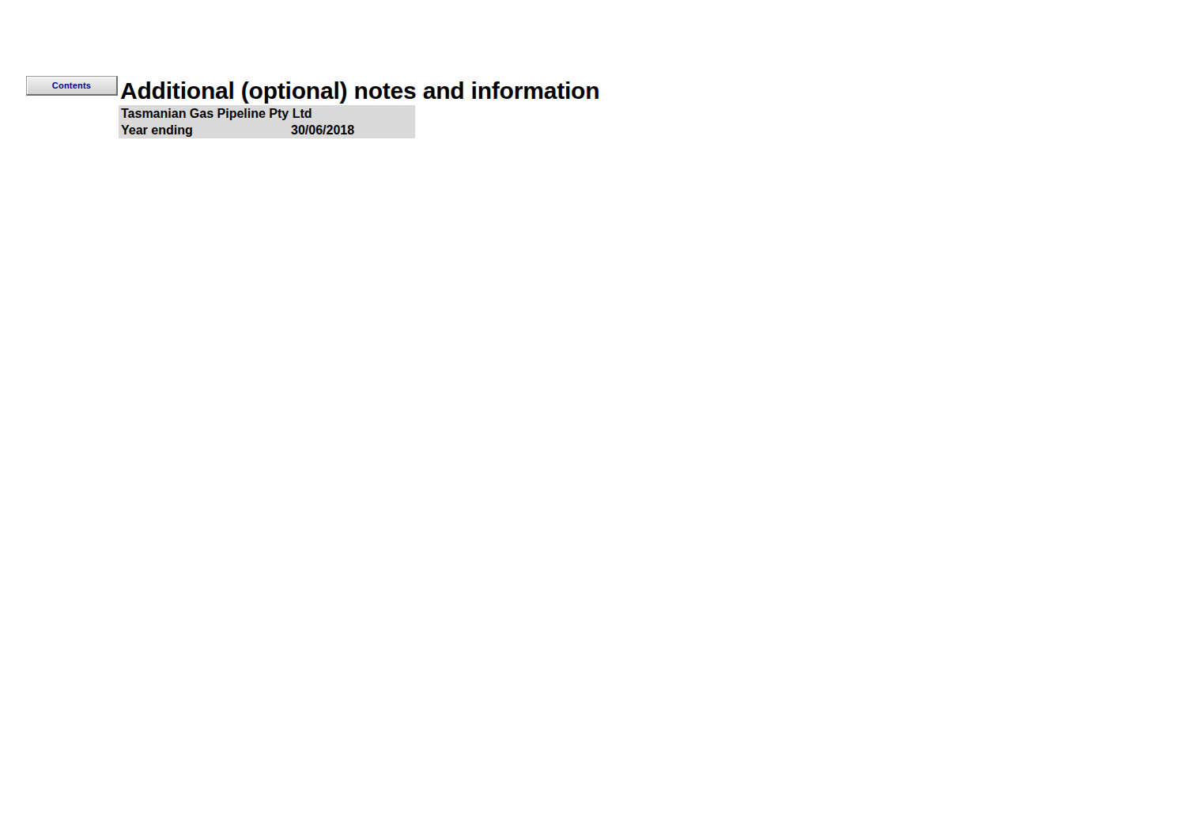Contents
Additional (optional) notes and information
Tasmanian Gas Pipeline Pty Ltd Year ending30/06/2018